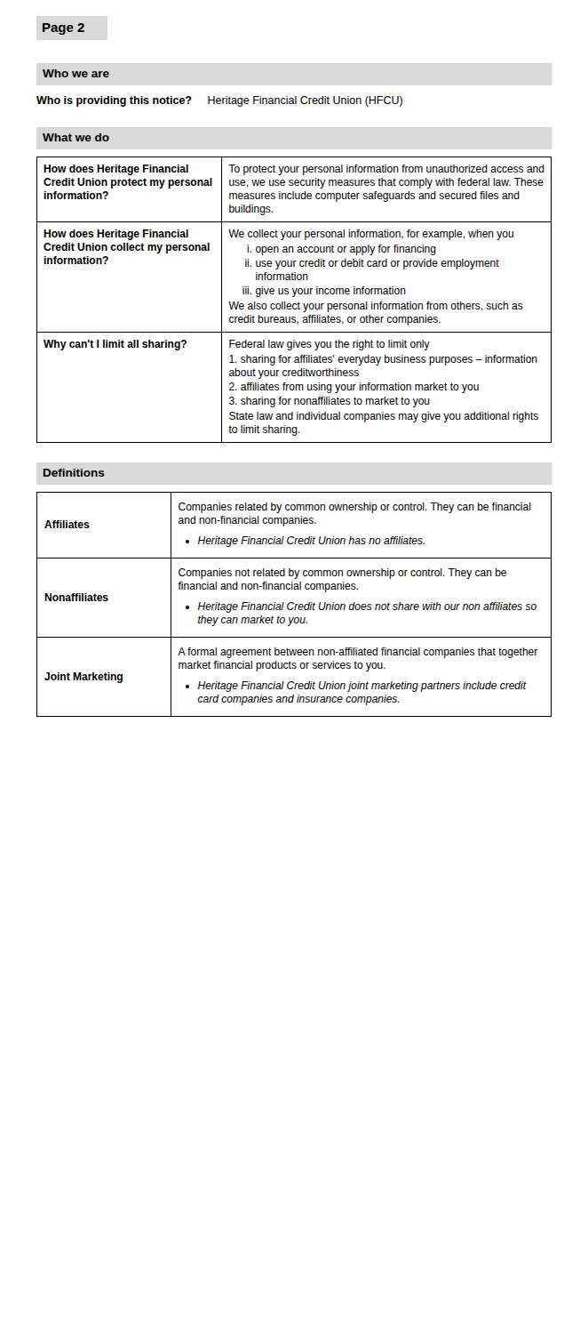Page 2
Who we are
Who is providing this notice? Heritage Financial Credit Union (HFCU)
What we do
| How does Heritage Financial Credit Union protect my personal information? | To protect your personal information from unauthorized access and use, we use security measures that comply with federal law. These measures include computer safeguards and secured files and buildings. |
| How does Heritage Financial Credit Union collect my personal information? | We collect your personal information, for example, when you open an account or apply for financing use your credit or debit card or provide employment information give us your income information We also collect your personal information from others, such as credit bureaus, affiliates, or other companies. |
| Why can't I limit all sharing? | Federal law gives you the right to limit only 1. sharing for affiliates' everyday business purposes – information about your creditworthiness 2. affiliates from using your information market to you 3. sharing for nonaffiliates to market to you State law and individual companies may give you additional rights to limit sharing. |
Definitions
| Affiliates | Companies related by common ownership or control. They can be financial and non-financial companies. Heritage Financial Credit Union has no affiliates. |
| Nonaffiliates | Companies not related by common ownership or control. They can be financial and non-financial companies. Heritage Financial Credit Union does not share with our non affiliates so they can market to you. |
| Joint Marketing | A formal agreement between non-affiliated financial companies that together market financial products or services to you. Heritage Financial Credit Union joint marketing partners include credit card companies and insurance companies. |